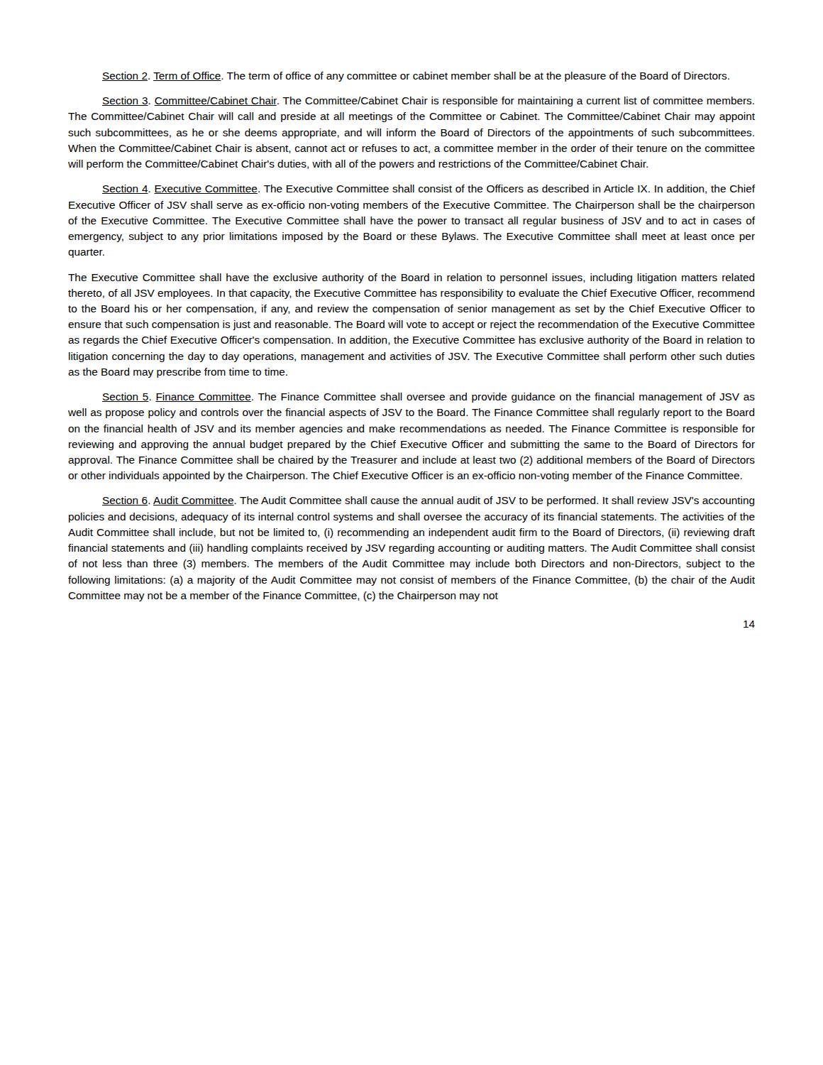Section 2. Term of Office. The term of office of any committee or cabinet member shall be at the pleasure of the Board of Directors.
Section 3. Committee/Cabinet Chair. The Committee/Cabinet Chair is responsible for maintaining a current list of committee members. The Committee/Cabinet Chair will call and preside at all meetings of the Committee or Cabinet. The Committee/Cabinet Chair may appoint such subcommittees, as he or she deems appropriate, and will inform the Board of Directors of the appointments of such subcommittees. When the Committee/Cabinet Chair is absent, cannot act or refuses to act, a committee member in the order of their tenure on the committee will perform the Committee/Cabinet Chair's duties, with all of the powers and restrictions of the Committee/Cabinet Chair.
Section 4. Executive Committee. The Executive Committee shall consist of the Officers as described in Article IX. In addition, the Chief Executive Officer of JSV shall serve as ex-officio non-voting members of the Executive Committee. The Chairperson shall be the chairperson of the Executive Committee. The Executive Committee shall have the power to transact all regular business of JSV and to act in cases of emergency, subject to any prior limitations imposed by the Board or these Bylaws. The Executive Committee shall meet at least once per quarter.
The Executive Committee shall have the exclusive authority of the Board in relation to personnel issues, including litigation matters related thereto, of all JSV employees. In that capacity, the Executive Committee has responsibility to evaluate the Chief Executive Officer, recommend to the Board his or her compensation, if any, and review the compensation of senior management as set by the Chief Executive Officer to ensure that such compensation is just and reasonable. The Board will vote to accept or reject the recommendation of the Executive Committee as regards the Chief Executive Officer's compensation. In addition, the Executive Committee has exclusive authority of the Board in relation to litigation concerning the day to day operations, management and activities of JSV. The Executive Committee shall perform other such duties as the Board may prescribe from time to time.
Section 5. Finance Committee. The Finance Committee shall oversee and provide guidance on the financial management of JSV as well as propose policy and controls over the financial aspects of JSV to the Board. The Finance Committee shall regularly report to the Board on the financial health of JSV and its member agencies and make recommendations as needed. The Finance Committee is responsible for reviewing and approving the annual budget prepared by the Chief Executive Officer and submitting the same to the Board of Directors for approval. The Finance Committee shall be chaired by the Treasurer and include at least two (2) additional members of the Board of Directors or other individuals appointed by the Chairperson. The Chief Executive Officer is an ex-officio non-voting member of the Finance Committee.
Section 6. Audit Committee. The Audit Committee shall cause the annual audit of JSV to be performed. It shall review JSV's accounting policies and decisions, adequacy of its internal control systems and shall oversee the accuracy of its financial statements. The activities of the Audit Committee shall include, but not be limited to, (i) recommending an independent audit firm to the Board of Directors, (ii) reviewing draft financial statements and (iii) handling complaints received by JSV regarding accounting or auditing matters. The Audit Committee shall consist of not less than three (3) members. The members of the Audit Committee may include both Directors and non-Directors, subject to the following limitations: (a) a majority of the Audit Committee may not consist of members of the Finance Committee, (b) the chair of the Audit Committee may not be a member of the Finance Committee, (c) the Chairperson may not
14